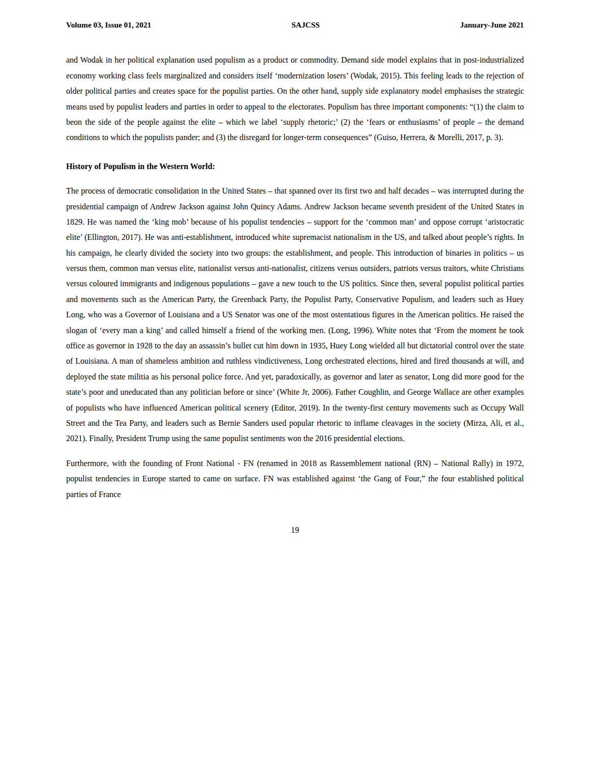Volume 03, Issue 01, 2021 SAJCSS January-June 2021
and Wodak in her political explanation used populism as a product or commodity. Demand side model explains that in post-industrialized economy working class feels marginalized and considers itself ‘modernization losers’ (Wodak, 2015). This feeling leads to the rejection of older political parties and creates space for the populist parties. On the other hand, supply side explanatory model emphasises the strategic means used by populist leaders and parties in order to appeal to the electorates. Populism has three important components: “(1) the claim to beon the side of the people against the elite – which we label ‘supply rhetoric;’ (2) the ‘fears or enthusiasms’ of people – the demand conditions to which the populists pander; and (3) the disregard for longer-term consequences” (Guiso, Herrera, & Morelli, 2017, p. 3).
History of Populism in the Western World:
The process of democratic consolidation in the United States – that spanned over its first two and half decades – was interrupted during the presidential campaign of Andrew Jackson against John Quincy Adams. Andrew Jackson became seventh president of the United States in 1829. He was named the ‘king mob’ because of his populist tendencies – support for the ‘common man’ and oppose corrupt ‘aristocratic elite’ (Ellington, 2017). He was anti-establishment, introduced white supremacist nationalism in the US, and talked about people’s rights. In his campaign, he clearly divided the society into two groups: the establishment, and people. This introduction of binaries in politics – us versus them, common man versus elite, nationalist versus anti-nationalist, citizens versus outsiders, patriots versus traitors, white Christians versus coloured immigrants and indigenous populations – gave a new touch to the US politics. Since then, several populist political parties and movements such as the American Party, the Greenback Party, the Populist Party, Conservative Populism, and leaders such as Huey Long, who was a Governor of Louisiana and a US Senator was one of the most ostentatious figures in the American politics. He raised the slogan of ‘every man a king’ and called himself a friend of the working men. (Long, 1996). White notes that ‘From the moment he took office as governor in 1928 to the day an assassin’s bullet cut him down in 1935, Huey Long wielded all but dictatorial control over the state of Louisiana. A man of shameless ambition and ruthless vindictiveness, Long orchestrated elections, hired and fired thousands at will, and deployed the state militia as his personal police force. And yet, paradoxically, as governor and later as senator, Long did more good for the state’s poor and uneducated than any politician before or since’ (White Jr, 2006). Father Coughlin, and George Wallace are other examples of populists who have influenced American political scenery (Editor, 2019). In the twenty-first century movements such as Occupy Wall Street and the Tea Party, and leaders such as Bernie Sanders used popular rhetoric to inflame cleavages in the society (Mirza, Ali, et al., 2021). Finally, President Trump using the same populist sentiments won the 2016 presidential elections.
Furthermore, with the founding of Front National - FN (renamed in 2018 as Rassemblement national (RN) – National Rally) in 1972, populist tendencies in Europe started to came on surface. FN was established against ‘the Gang of Four,” the four established political parties of France
19